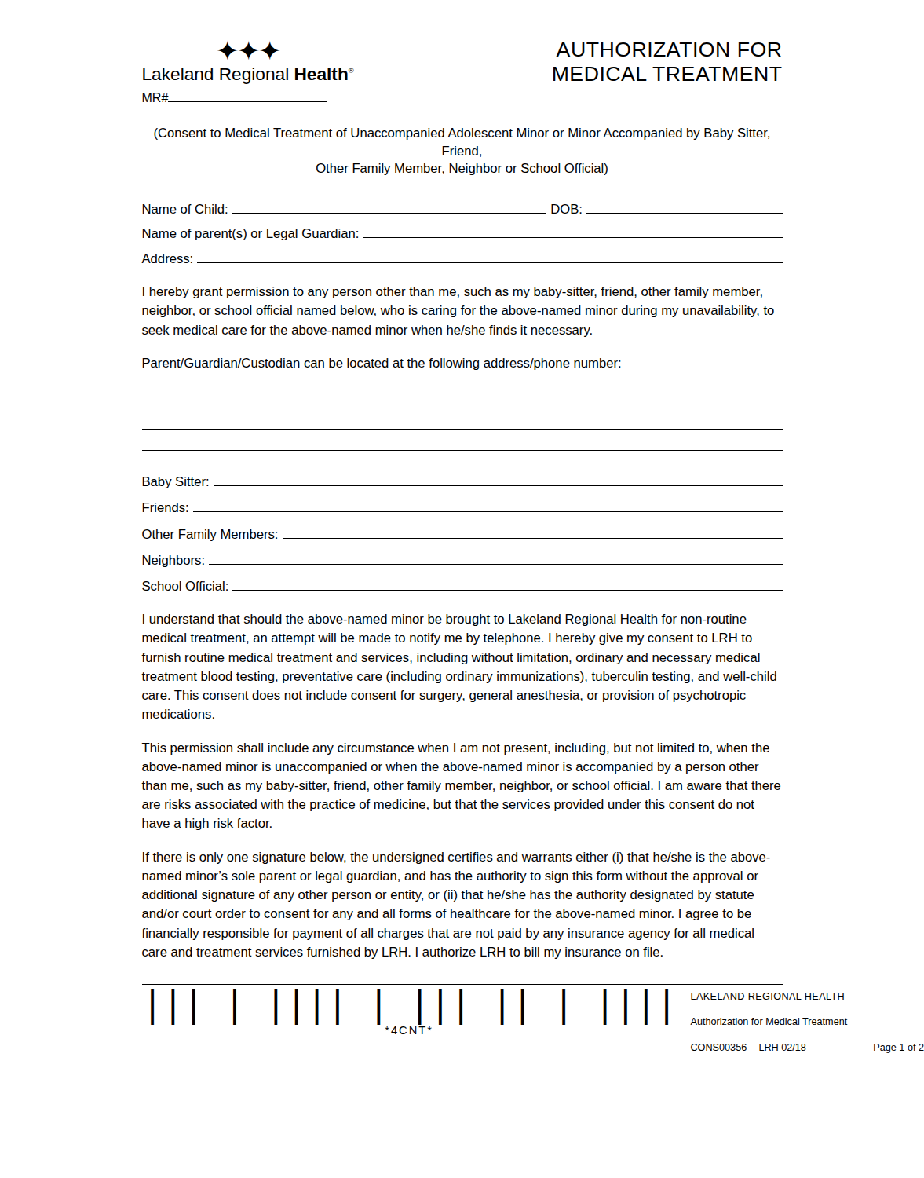✦✦✦ Lakeland Regional Health®
AUTHORIZATION FOR
MEDICAL TREATMENT
MR#
(Consent to Medical Treatment of Unaccompanied Adolescent Minor or Minor Accompanied by Baby Sitter, Friend,
Other Family Member, Neighbor or School Official)
Name of Child: DOB:
Name of parent(s) or Legal Guardian:
Address:
I hereby grant permission to any person other than me, such as my baby-sitter, friend, other family member, neighbor, or school official named below, who is caring for the above-named minor during my unavailability, to seek medical care for the above-named minor when he/she finds it necessary.
Parent/Guardian/Custodian can be located at the following address/phone number:
Baby Sitter:
Friends:
Other Family Members:
Neighbors:
School Official:
I understand that should the above-named minor be brought to Lakeland Regional Health for non-routine medical treatment, an attempt will be made to notify me by telephone. I hereby give my consent to LRH to furnish routine medical treatment and services, including without limitation, ordinary and necessary medical treatment blood testing, preventative care (including ordinary immunizations), tuberculin testing, and well-child care. This consent does not include consent for surgery, general anesthesia, or provision of psychotropic medications.
This permission shall include any circumstance when I am not present, including, but not limited to, when the above-named minor is unaccompanied or when the above-named minor is accompanied by a person other than me, such as my baby-sitter, friend, other family member, neighbor, or school official. I am aware that there are risks associated with the practice of medicine, but that the services provided under this consent do not have a high risk factor.
If there is only one signature below, the undersigned certifies and warrants either (i) that he/she is the above-named minor’s sole parent or legal guardian, and has the authority to sign this form without the approval or additional signature of any other person or entity, or (ii) that he/she has the authority designated by statute and/or court order to consent for any and all forms of healthcare for the above-named minor. I agree to be financially responsible for payment of all charges that are not paid by any insurance agency for all medical care and treatment services furnished by LRH. I authorize LRH to bill my insurance on file.
||| | |||| | ||| || | |||| *4CNT*
LAKELAND REGIONAL HEALTH
Authorization for Medical Treatment
CONS00356 LRH 02/18 Page 1 of 2